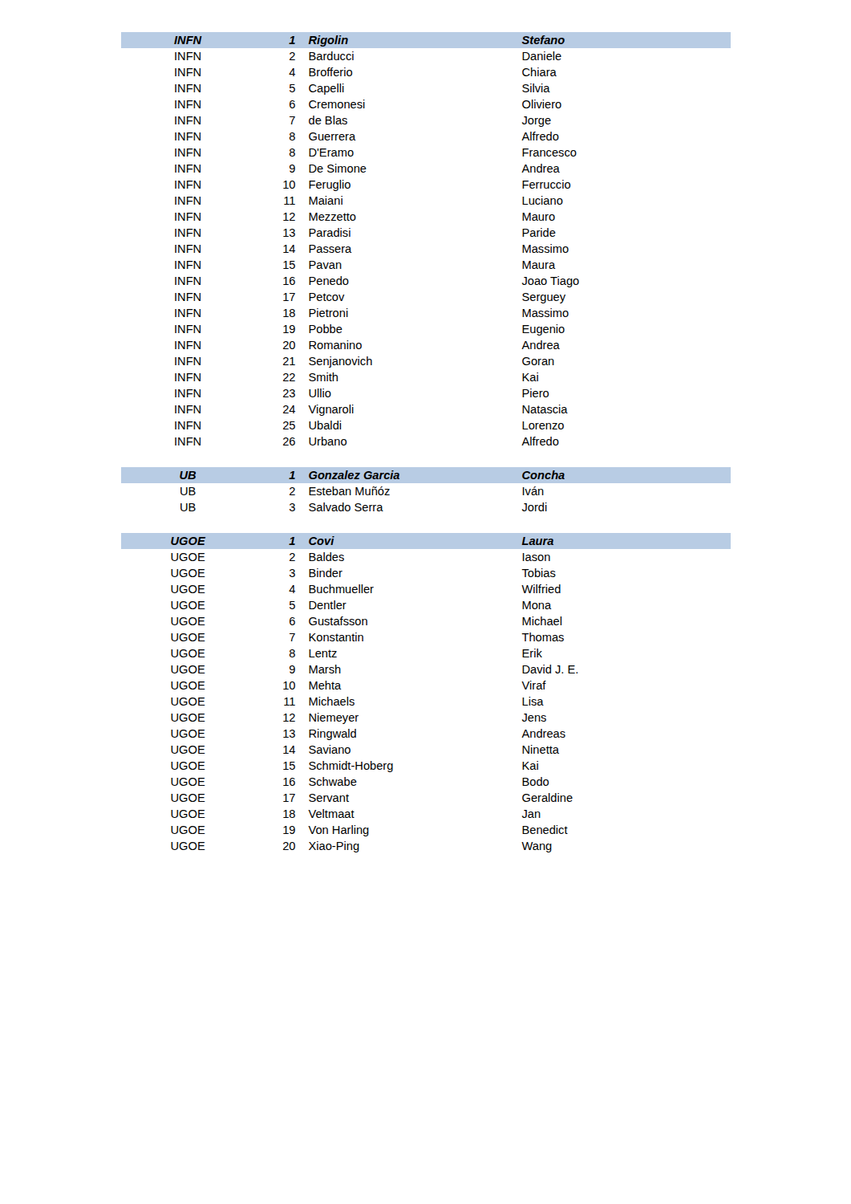| INFN | 1 | Rigolin | Stefano |
| INFN | 2 | Barducci | Daniele |
| INFN | 4 | Brofferio | Chiara |
| INFN | 5 | Capelli | Silvia |
| INFN | 6 | Cremonesi | Oliviero |
| INFN | 7 | de Blas | Jorge |
| INFN | 8 | Guerrera | Alfredo |
| INFN | 8 | D'Eramo | Francesco |
| INFN | 9 | De Simone | Andrea |
| INFN | 10 | Feruglio | Ferruccio |
| INFN | 11 | Maiani | Luciano |
| INFN | 12 | Mezzetto | Mauro |
| INFN | 13 | Paradisi | Paride |
| INFN | 14 | Passera | Massimo |
| INFN | 15 | Pavan | Maura |
| INFN | 16 | Penedo | Joao Tiago |
| INFN | 17 | Petcov | Serguey |
| INFN | 18 | Pietroni | Massimo |
| INFN | 19 | Pobbe | Eugenio |
| INFN | 20 | Romanino | Andrea |
| INFN | 21 | Senjanovich | Goran |
| INFN | 22 | Smith | Kai |
| INFN | 23 | Ullio | Piero |
| INFN | 24 | Vignaroli | Natascia |
| INFN | 25 | Ubaldi | Lorenzo |
| INFN | 26 | Urbano | Alfredo |
| UB | 1 | Gonzalez Garcia | Concha |
| UB | 2 | Esteban Muñóz | Iván |
| UB | 3 | Salvado Serra | Jordi |
| UGOE | 1 | Covi | Laura |
| UGOE | 2 | Baldes | Iason |
| UGOE | 3 | Binder | Tobias |
| UGOE | 4 | Buchmueller | Wilfried |
| UGOE | 5 | Dentler | Mona |
| UGOE | 6 | Gustafsson | Michael |
| UGOE | 7 | Konstantin | Thomas |
| UGOE | 8 | Lentz | Erik |
| UGOE | 9 | Marsh | David J. E. |
| UGOE | 10 | Mehta | Viraf |
| UGOE | 11 | Michaels | Lisa |
| UGOE | 12 | Niemeyer | Jens |
| UGOE | 13 | Ringwald | Andreas |
| UGOE | 14 | Saviano | Ninetta |
| UGOE | 15 | Schmidt-Hoberg | Kai |
| UGOE | 16 | Schwabe | Bodo |
| UGOE | 17 | Servant | Geraldine |
| UGOE | 18 | Veltmaat | Jan |
| UGOE | 19 | Von Harling | Benedict |
| UGOE | 20 | Xiao-Ping | Wang |